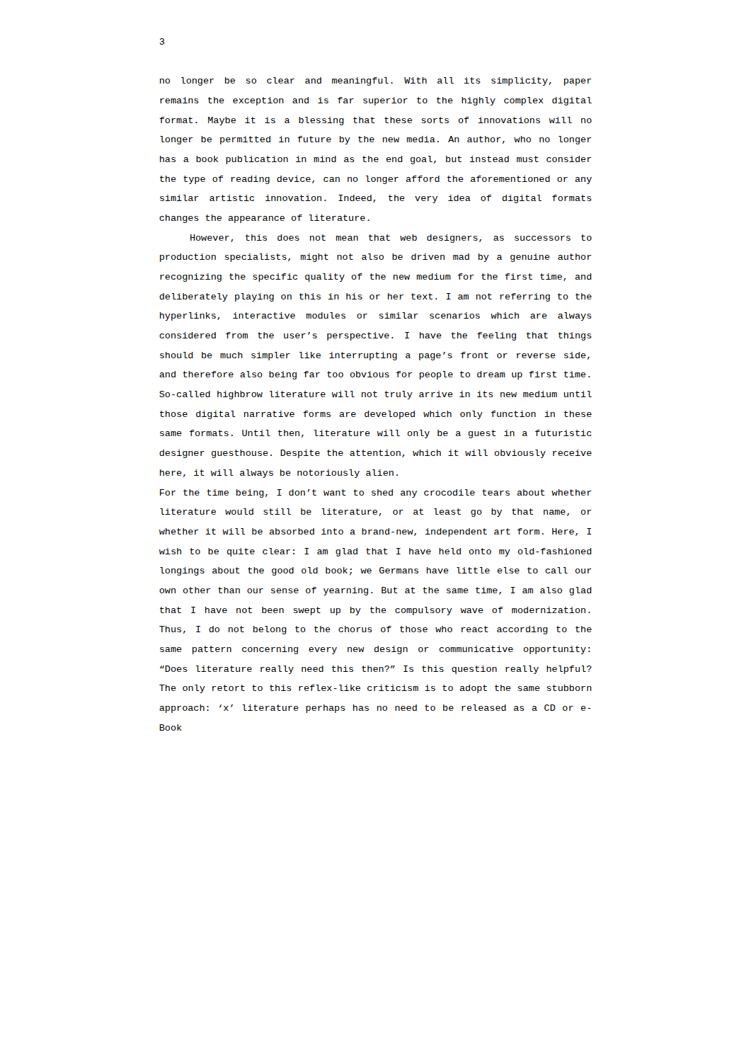3
no longer be so clear and meaningful. With all its simplicity, paper remains the exception and is far superior to the highly complex digital format. Maybe it is a blessing that these sorts of innovations will no longer be permitted in future by the new media. An author, who no longer has a book publication in mind as the end goal, but instead must consider the type of reading device, can no longer afford the aforementioned or any similar artistic innovation. Indeed, the very idea of digital formats changes the appearance of literature.
However, this does not mean that web designers, as successors to production specialists, might not also be driven mad by a genuine author recognizing the specific quality of the new medium for the first time, and deliberately playing on this in his or her text. I am not referring to the hyperlinks, interactive modules or similar scenarios which are always considered from the user’s perspective. I have the feeling that things should be much simpler like interrupting a page’s front or reverse side, and therefore also being far too obvious for people to dream up first time. So-called highbrow literature will not truly arrive in its new medium until those digital narrative forms are developed which only function in these same formats. Until then, literature will only be a guest in a futuristic designer guesthouse. Despite the attention, which it will obviously receive here, it will always be notoriously alien.
For the time being, I don’t want to shed any crocodile tears about whether literature would still be literature, or at least go by that name, or whether it will be absorbed into a brand-new, independent art form. Here, I wish to be quite clear: I am glad that I have held onto my old-fashioned longings about the good old book; we Germans have little else to call our own other than our sense of yearning. But at the same time, I am also glad that I have not been swept up by the compulsory wave of modernization. Thus, I do not belong to the chorus of those who react according to the same pattern concerning every new design or communicative opportunity: “Does literature really need this then?” Is this question really helpful? The only retort to this reflex-like criticism is to adopt the same stubborn approach: ‘x’ literature perhaps has no need to be released as a CD or e-Book